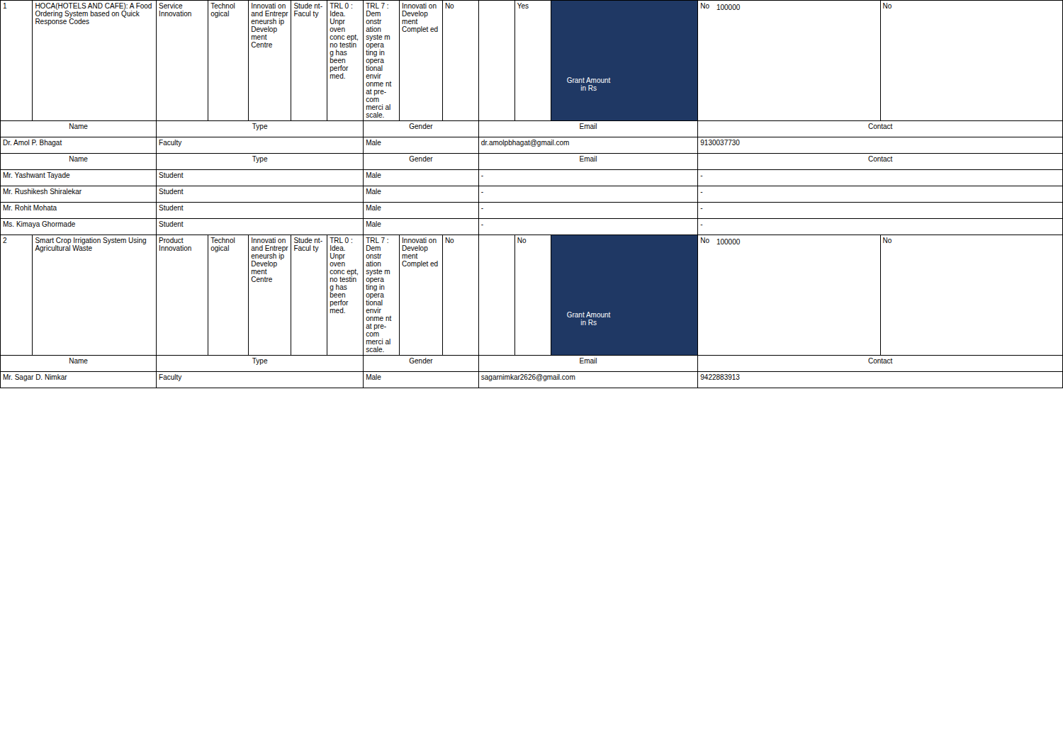| 1 | HOCA(HOTELS AND CAFE): A Food Ordering System based on Quick Response Codes | Service Innovation | Technol ogical | Innovati on and Entrepr eneursh ip Develop ment Centre | Stude nt-Facul ty | TRL 0 : Idea. Unpr oven conc ept, no testin g has been perfor med. | TRL 7 : Dem onstr ation syste m opera ting in opera tional envir onme nt at pre-com merci al scale. | Innovati on Develop ment Complet ed | No | | Yes | Grant Amount in Rs 100000 | No | No |
| Name | Type | Gender | Email | Contact |
| Dr. Amol P. Bhagat | Faculty | Male | dr.amolpbhagat@gmail.com | 9130037730 |
| Name | Type | Gender | Email | Contact |
| Mr. Yashwant Tayade | Student | Male | - | - |
| Mr. Rushikesh Shiralekar | Student | Male | - | - |
| Mr. Rohit Mohata | Student | Male | - | - |
| Ms. Kimaya Ghormade | Student | Male | - | - |
| 2 | Smart Crop Irrigation System Using Agricultural Waste | Product Innovation | Technol ogical | Innovati on and Entrepr eneursh ip Develop ment Centre | Stude nt-Facul ty | TRL 0 : Idea. Unpr oven conc ept, no testin g has been perfor med. | TRL 7 : Dem onstr ation syste m opera ting in opera tional envir onme nt at pre-com merci al scale. | Innovati on Develop ment Complet ed | No | | No | Grant Amount in Rs 100000 | No | No |
| Name | Type | Gender | Email | Contact |
| Mr. Sagar D. Nimkar | Faculty | Male | sagarnimkar2626@gmail.com | 9422883913 |